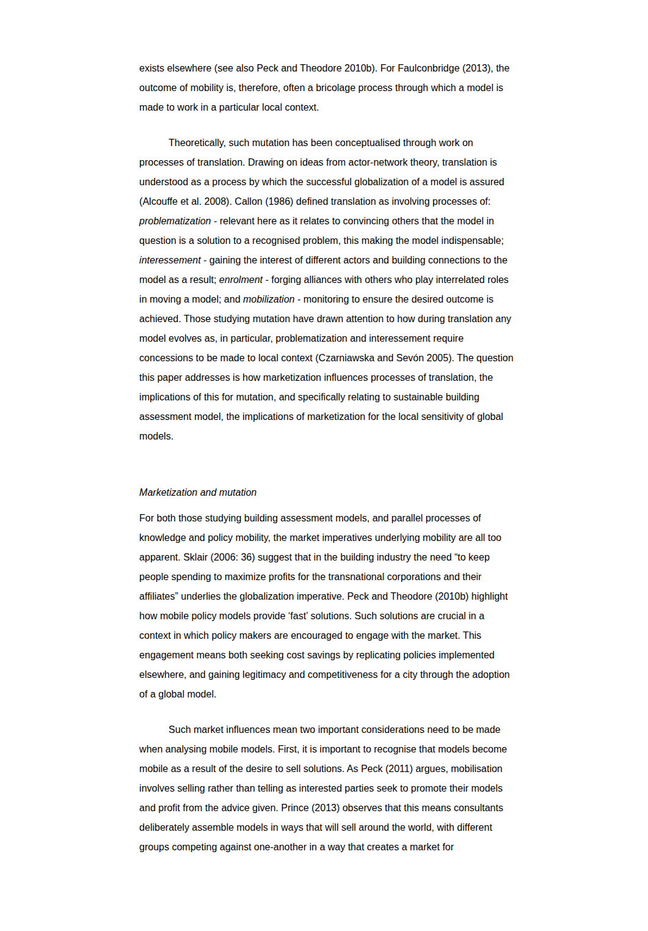exists elsewhere (see also Peck and Theodore 2010b). For Faulconbridge (2013), the outcome of mobility is, therefore, often a bricolage process through which a model is made to work in a particular local context.
Theoretically, such mutation has been conceptualised through work on processes of translation. Drawing on ideas from actor-network theory, translation is understood as a process by which the successful globalization of a model is assured (Alcouffe et al. 2008). Callon (1986) defined translation as involving processes of: problematization - relevant here as it relates to convincing others that the model in question is a solution to a recognised problem, this making the model indispensable; interessement - gaining the interest of different actors and building connections to the model as a result; enrolment - forging alliances with others who play interrelated roles in moving a model; and mobilization - monitoring to ensure the desired outcome is achieved. Those studying mutation have drawn attention to how during translation any model evolves as, in particular, problematization and interessement require concessions to be made to local context (Czarniawska and Sevón 2005). The question this paper addresses is how marketization influences processes of translation, the implications of this for mutation, and specifically relating to sustainable building assessment model, the implications of marketization for the local sensitivity of global models.
Marketization and mutation
For both those studying building assessment models, and parallel processes of knowledge and policy mobility, the market imperatives underlying mobility are all too apparent. Sklair (2006: 36) suggest that in the building industry the need “to keep people spending to maximize profits for the transnational corporations and their affiliates” underlies the globalization imperative. Peck and Theodore (2010b) highlight how mobile policy models provide ‘fast’ solutions. Such solutions are crucial in a context in which policy makers are encouraged to engage with the market. This engagement means both seeking cost savings by replicating policies implemented elsewhere, and gaining legitimacy and competitiveness for a city through the adoption of a global model.
Such market influences mean two important considerations need to be made when analysing mobile models. First, it is important to recognise that models become mobile as a result of the desire to sell solutions. As Peck (2011) argues, mobilisation involves selling rather than telling as interested parties seek to promote their models and profit from the advice given. Prince (2013) observes that this means consultants deliberately assemble models in ways that will sell around the world, with different groups competing against one-another in a way that creates a market for